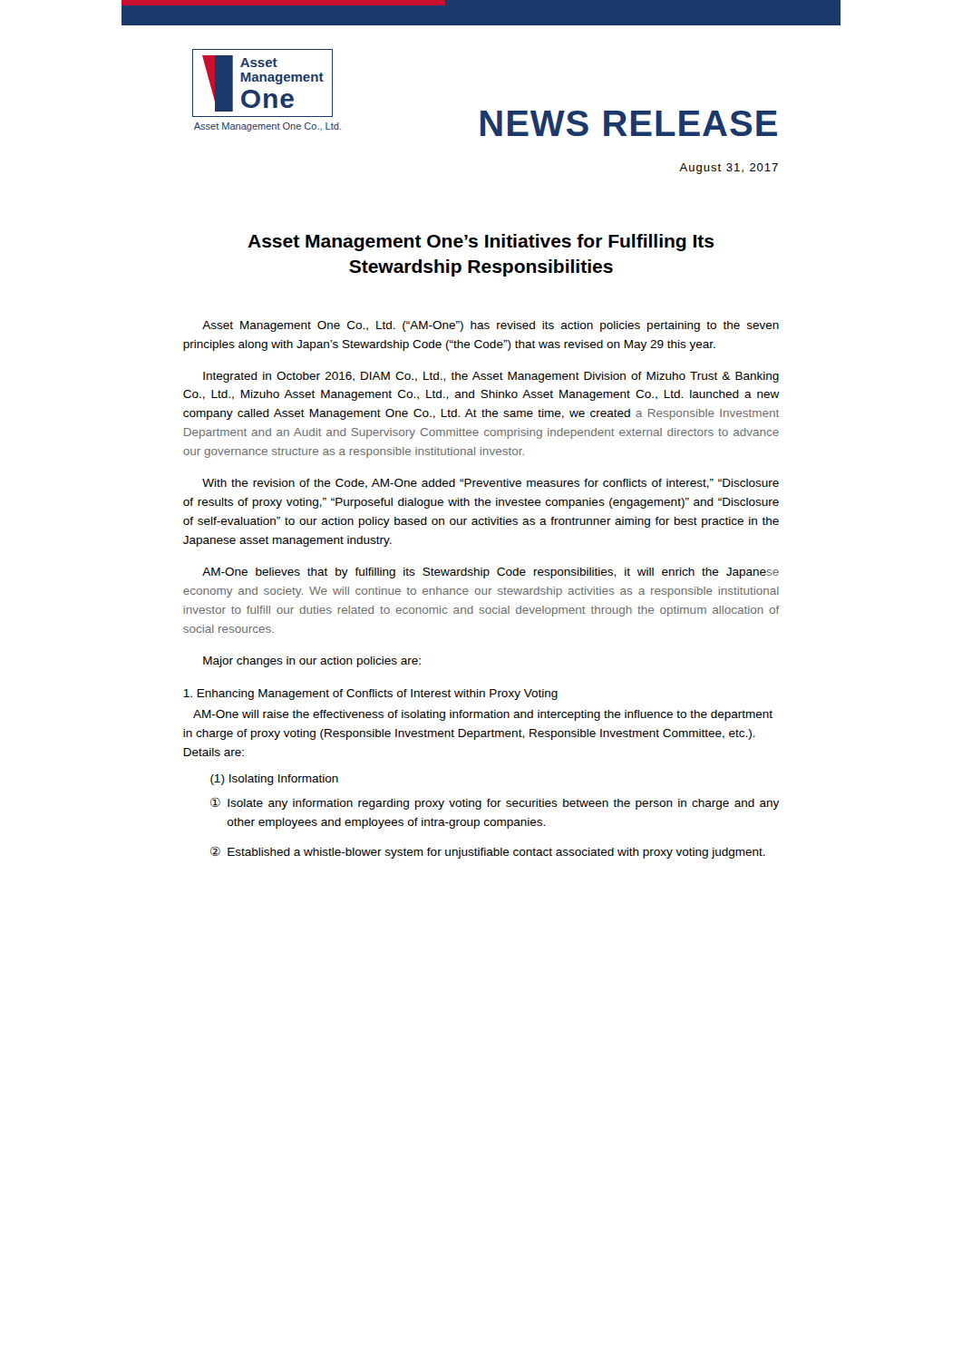Asset
Management
One
Asset Management One Co., Ltd.
NEWS RELEASE
August 31, 2017
Asset Management One’s Initiatives for Fulfilling Its
Stewardship Responsibilities
Asset Management One Co., Ltd. (“AM-One”) has revised its action policies pertaining to the seven principles along with Japan’s Stewardship Code (“the Code”) that was revised on May 29 this year.
Integrated in October 2016, DIAM Co., Ltd., the Asset Management Division of Mizuho Trust & Banking Co., Ltd., Mizuho Asset Management Co., Ltd., and Shinko Asset Management Co., Ltd. launched a new company called Asset Management One Co., Ltd. At the same time, we created a Responsible Investment Department and an Audit and Supervisory Committee comprising independent external directors to advance our governance structure as a responsible institutional investor.
With the revision of the Code, AM-One added “Preventive measures for conflicts of interest,” “Disclosure of results of proxy voting,” “Purposeful dialogue with the investee companies (engagement)” and “Disclosure of self-evaluation” to our action policy based on our activities as a frontrunner aiming for best practice in the Japanese asset management industry.
AM-One believes that by fulfilling its Stewardship Code responsibilities, it will enrich the Japanese economy and society. We will continue to enhance our stewardship activities as a responsible institutional investor to fulfill our duties related to economic and social development through the optimum allocation of social resources.
Major changes in our action policies are:
1. Enhancing Management of Conflicts of Interest within Proxy Voting
AM-One will raise the effectiveness of isolating information and intercepting the influence to the department in charge of proxy voting (Responsible Investment Department, Responsible Investment Committee, etc.). Details are:
(1) Isolating Information
① Isolate any information regarding proxy voting for securities between the person in charge and any other employees and employees of intra-group companies.
② Established a whistle-blower system for unjustifiable contact associated with proxy voting judgment.